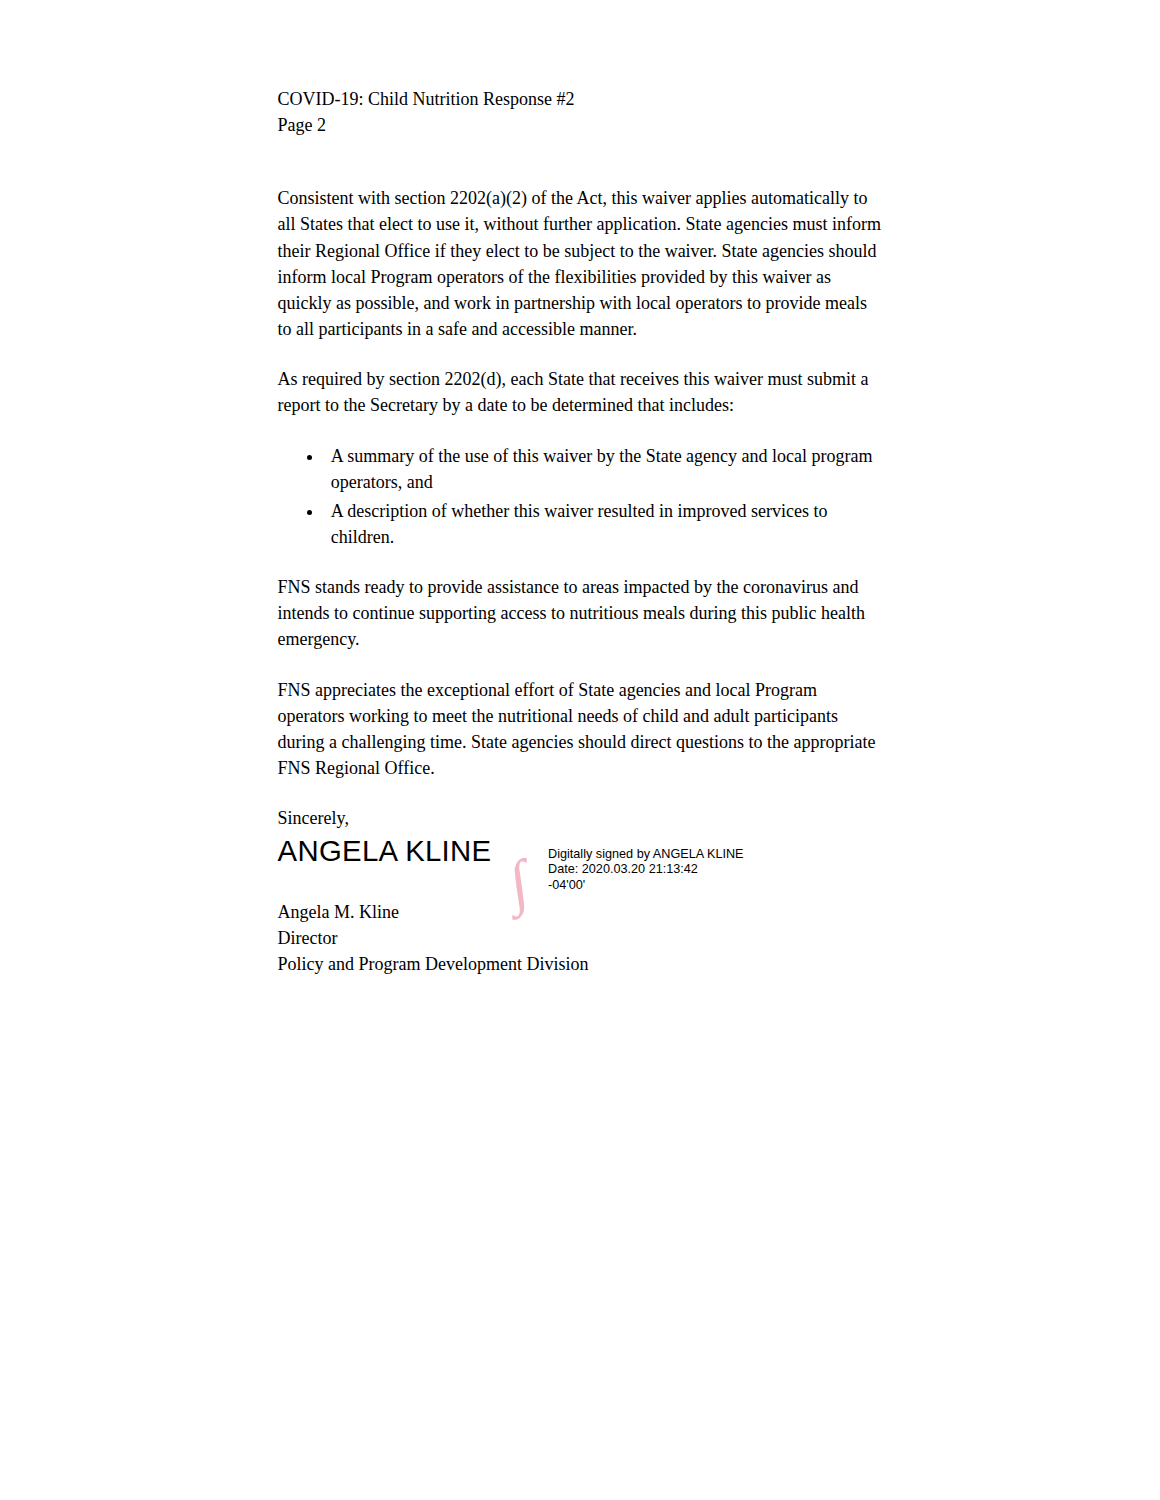COVID-19: Child Nutrition Response #2 Page 2
Consistent with section 2202(a)(2) of the Act, this waiver applies automatically to all States that elect to use it, without further application. State agencies must inform their Regional Office if they elect to be subject to the waiver. State agencies should inform local Program operators of the flexibilities provided by this waiver as quickly as possible, and work in partnership with local operators to provide meals to all participants in a safe and accessible manner.
As required by section 2202(d), each State that receives this waiver must submit a report to the Secretary by a date to be determined that includes:
A summary of the use of this waiver by the State agency and local program operators, and
A description of whether this waiver resulted in improved services to children.
FNS stands ready to provide assistance to areas impacted by the coronavirus and intends to continue supporting access to nutritious meals during this public health emergency.
FNS appreciates the exceptional effort of State agencies and local Program operators working to meet the nutritional needs of child and adult participants during a challenging time. State agencies should direct questions to the appropriate FNS Regional Office.
Sincerely,
ANGELA KLINE
∫ Digitally signed by ANGELA KLINE
Date: 2020.03.20 21:13:42
-04'00'
Angela M. Kline Director Policy and Program Development Division